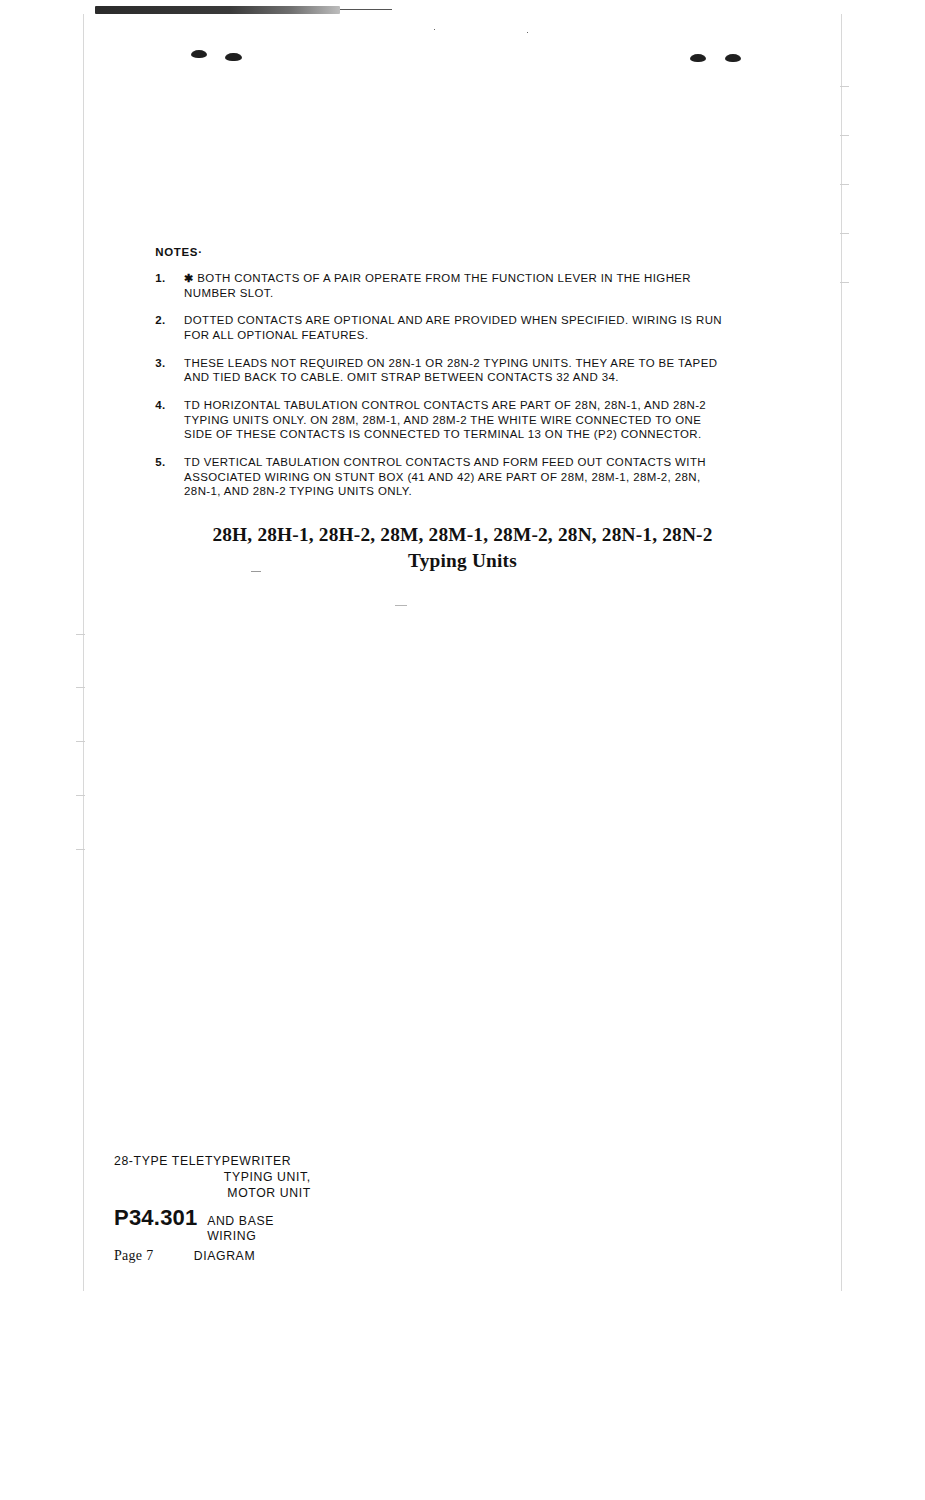NOTES·
1.✱BOTH CONTACTS OF A PAIR OPERATE FROM THE FUNCTION LEVER IN THE HIGHER NUMBER SLOT.
2. DOTTED CONTACTS ARE OPTIONAL AND ARE PROVIDED WHEN SPECIFIED. WIRING IS RUN FOR ALL OPTIONAL FEATURES.
3. THESE LEADS NOT REQUIRED ON 28N-1 OR 28N-2 TYPING UNITS. THEY ARE TO BE TAPED AND TIED BACK TO CABLE. OMIT STRAP BETWEEN CONTACTS 32 AND 34.
4. TD HORIZONTAL TABULATION CONTROL CONTACTS ARE PART OF 28N, 28N-1, AND 28N-2 TYPING UNITS ONLY. ON 28M, 28M-1, AND 28M-2 THE WHITE WIRE CONNECTED TO ONE SIDE OF THESE CONTACTS IS CONNECTED TO TERMINAL 13 ON THE (P2) CONNECTOR.
5. TD VERTICAL TABULATION CONTROL CONTACTS AND FORM FEED OUT CONTACTS WITH ASSOCIATED WIRING ON STUNT BOX (41 AND 42) ARE PART OF 28M, 28M-1, 28M-2, 28N, 28N-1, AND 28N-2 TYPING UNITS ONLY.
28H, 28H-1, 28H-2, 28M, 28M-1, 28M-2, 28N, 28N-1, 28N-2 Typing Units
28-TYPE TELETYPEWRITER TYPING UNIT, MOTOR UNIT
P34.301 AND BASE
WIRING
Page 7 DIAGRAM